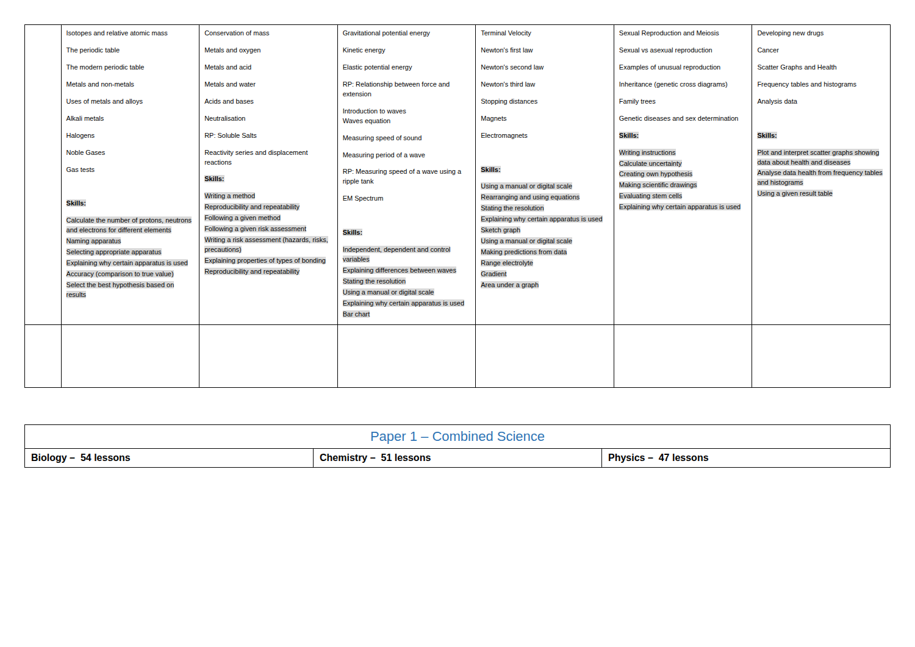| | Isotopes and relative atomic mass The periodic table The modern periodic table Metals and non-metals Uses of metals and alloys Alkali metals Halogens Noble Gases Gas tests Skills: Calculate the number of protons, neutrons and electrons for different elements Naming apparatus Selecting appropriate apparatus Explaining why certain apparatus is used Accuracy (comparison to true value) Select the best hypothesis based on results | Conservation of mass Metals and oxygen Metals and acid Metals and water Acids and bases Neutralisation RP: Soluble Salts Reactivity series and displacement reactions Skills: Writing a method Reproducibility and repeatability Following a given method Following a given risk assessment Writing a risk assessment (hazards, risks, precautions) Explaining properties of types of bonding Reproducibility and repeatability | Gravitational potential energy Kinetic energy Elastic potential energy RP: Relationship between force and extension Introduction to waves Waves equation Measuring speed of sound Measuring period of a wave RP: Measuring speed of a wave using a ripple tank EM Spectrum Skills: Independent, dependent and control variables Explaining differences between waves Stating the resolution Using a manual or digital scale Explaining why certain apparatus is used Bar chart | Terminal Velocity Newton's first law Newton's second law Newton's third law Stopping distances Magnets Electromagnets Skills: Using a manual or digital scale Rearranging and using equations Stating the resolution Explaining why certain apparatus is used Sketch graph Using a manual or digital scale Making predictions from data Range electrolyte Gradient Area under a graph | Sexual Reproduction and Meiosis Sexual vs asexual reproduction Examples of unusual reproduction Inheritance (genetic cross diagrams) Family trees Genetic diseases and sex determination Skills: Writing instructions Calculate uncertainty Creating own hypothesis Making scientific drawings Evaluating stem cells Explaining why certain apparatus is used | Developing new drugs Cancer Scatter Graphs and Health Frequency tables and histograms Analysis data Skills: Plot and interpret scatter graphs showing data about health and diseases Analyse data health from frequency tables and histograms Using a given result table |
| Paper 1 – Combined Science |
| Biology – 54 lessons | Chemistry – 51 lessons | Physics – 47 lessons |